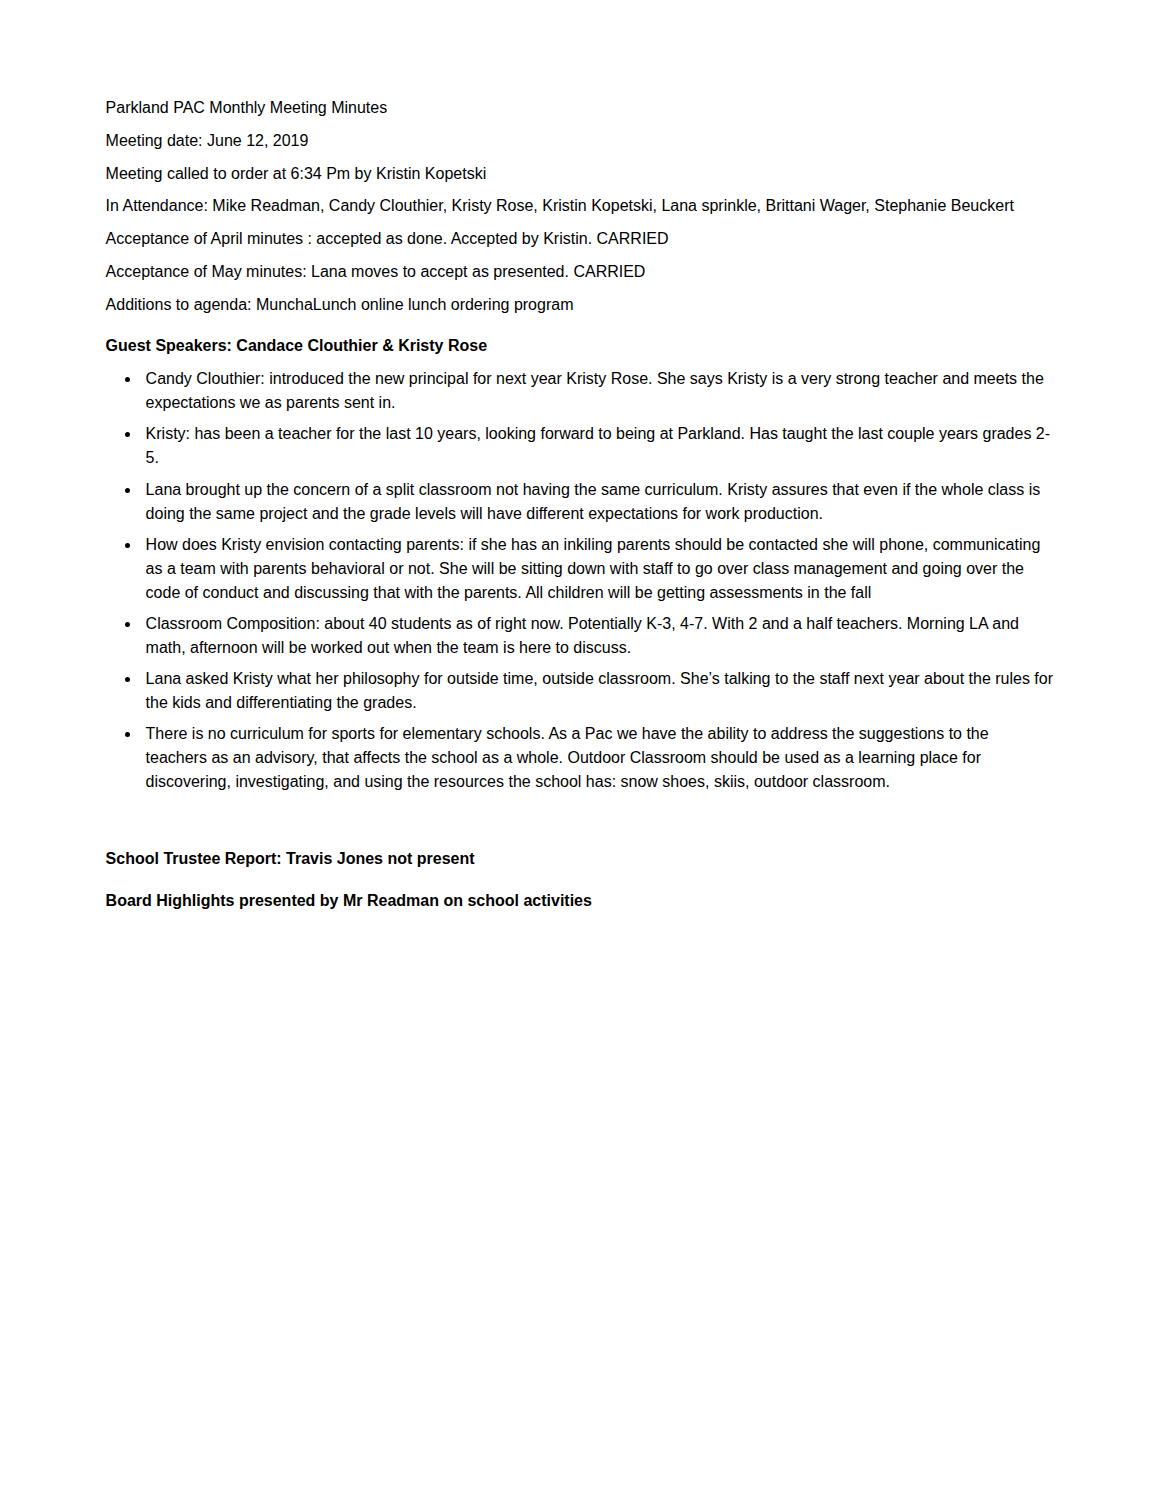Parkland PAC Monthly Meeting Minutes
Meeting date: June 12, 2019
Meeting called to order at 6:34 Pm by Kristin Kopetski
In Attendance: Mike Readman, Candy Clouthier, Kristy Rose, Kristin Kopetski, Lana sprinkle, Brittani Wager, Stephanie Beuckert
Acceptance of April minutes : accepted as done. Accepted by Kristin. CARRIED
Acceptance of May minutes: Lana moves to accept as presented. CARRIED
Additions to agenda: MunchaLunch online lunch ordering program
Guest Speakers: Candace Clouthier & Kristy Rose
Candy Clouthier: introduced the new principal for next year Kristy Rose. She says Kristy is a very strong teacher and meets the expectations we as parents sent in.
Kristy: has been a teacher for the last 10 years, looking forward to being at Parkland. Has taught the last couple years grades 2-5.
Lana brought up the concern of a split classroom not having the same curriculum. Kristy assures that even if the whole class is doing the same project and the grade levels will have different expectations for work production.
How does Kristy envision contacting parents: if she has an inkiling parents should be contacted she will phone, communicating as a team with parents behavioral or not. She will be sitting down with staff to go over class management and going over the code of conduct and discussing that with the parents. All children will be getting assessments in the fall
Classroom Composition: about 40 students as of right now. Potentially K-3, 4-7. With 2 and a half teachers. Morning LA and math, afternoon will be worked out when the team is here to discuss.
Lana asked Kristy what her philosophy for outside time, outside classroom. She’s talking to the staff next year about the rules for the kids and differentiating the grades.
There is no curriculum for sports for elementary schools. As a Pac we have the ability to address the suggestions to the teachers as an advisory, that affects the school as a whole. Outdoor Classroom should be used as a learning place for discovering, investigating, and using the resources the school has: snow shoes, skiis, outdoor classroom.
School Trustee Report: Travis Jones not present
Board Highlights presented by Mr Readman on school activities